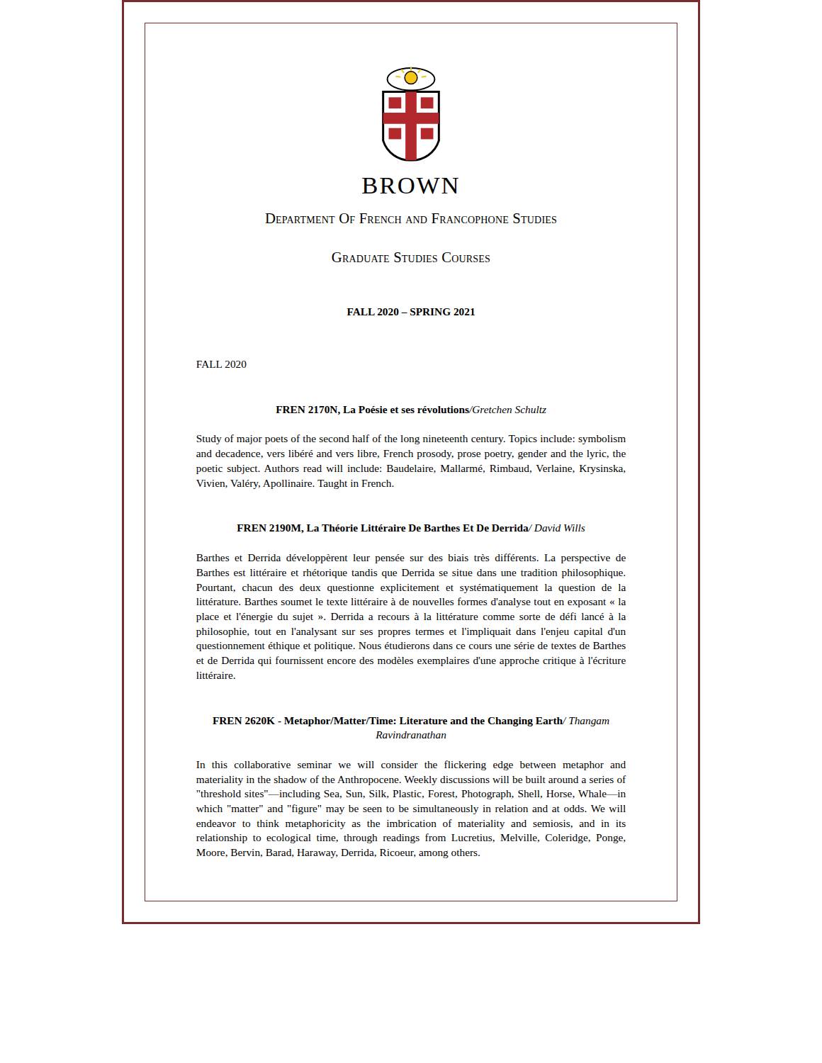BROWN
Department Of French and Francophone Studies
Graduate Studies Courses
FALL 2020 – SPRING 2021
FALL 2020
FREN 2170N, La Poésie et ses révolutions/Gretchen Schultz
Study of major poets of the second half of the long nineteenth century. Topics include: symbolism and decadence, vers libéré and vers libre, French prosody, prose poetry, gender and the lyric, the poetic subject. Authors read will include: Baudelaire, Mallarmé, Rimbaud, Verlaine, Krysinska, Vivien, Valéry, Apollinaire. Taught in French.
FREN 2190M, La Théorie Littéraire De Barthes Et De Derrida/ David Wills
Barthes et Derrida développèrent leur pensée sur des biais très différents. La perspective de Barthes est littéraire et rhétorique tandis que Derrida se situe dans une tradition philosophique. Pourtant, chacun des deux questionne explicitement et systématiquement la question de la littérature. Barthes soumet le texte littéraire à de nouvelles formes d'analyse tout en exposant « la place et l'énergie du sujet ». Derrida a recours à la littérature comme sorte de défi lancé à la philosophie, tout en l'analysant sur ses propres termes et l'impliquait dans l'enjeu capital d'un questionnement éthique et politique. Nous étudierons dans ce cours une série de textes de Barthes et de Derrida qui fournissent encore des modèles exemplaires d'une approche critique à l'écriture littéraire.
FREN 2620K - Metaphor/Matter/Time: Literature and the Changing Earth/ Thangam Ravindranathan
In this collaborative seminar we will consider the flickering edge between metaphor and materiality in the shadow of the Anthropocene. Weekly discussions will be built around a series of "threshold sites"—including Sea, Sun, Silk, Plastic, Forest, Photograph, Shell, Horse, Whale—in which "matter" and "figure" may be seen to be simultaneously in relation and at odds. We will endeavor to think metaphoricity as the imbrication of materiality and semiosis, and in its relationship to ecological time, through readings from Lucretius, Melville, Coleridge, Ponge, Moore, Bervin, Barad, Haraway, Derrida, Ricoeur, among others.